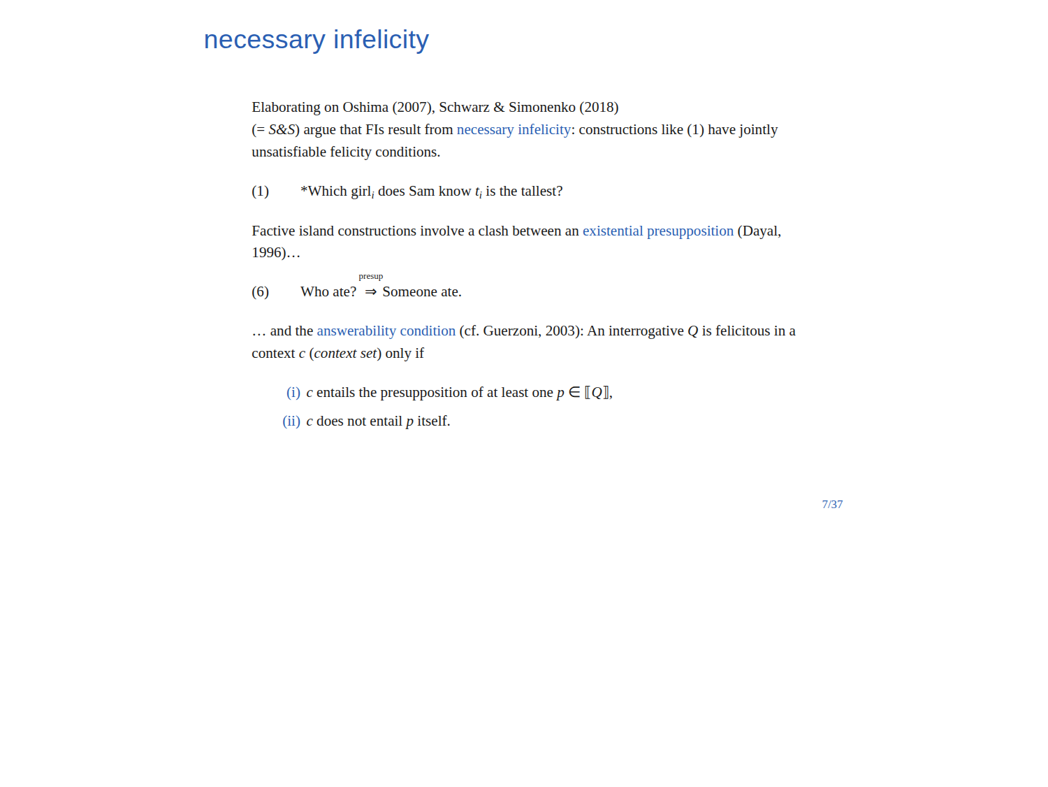necessary infelicity
Elaborating on Oshima (2007), Schwarz & Simonenko (2018)
(= S&S) argue that FIs result from necessary infelicity: constructions like (1) have jointly unsatisfiable felicity conditions.
(1) *Which girli does Sam know ti is the tallest?
Factive island constructions involve a clash between an existential presupposition (Dayal, 1996)…
(6) Who ate? presup⇒Someone ate.
… and the answerability condition (cf. Guerzoni, 2003): An interrogative Q is felicitous in a context c (context set) only if
(i) c entails the presupposition of at least one p ∈ ⟦Q⟧,
(ii) c does not entail p itself.
7/37